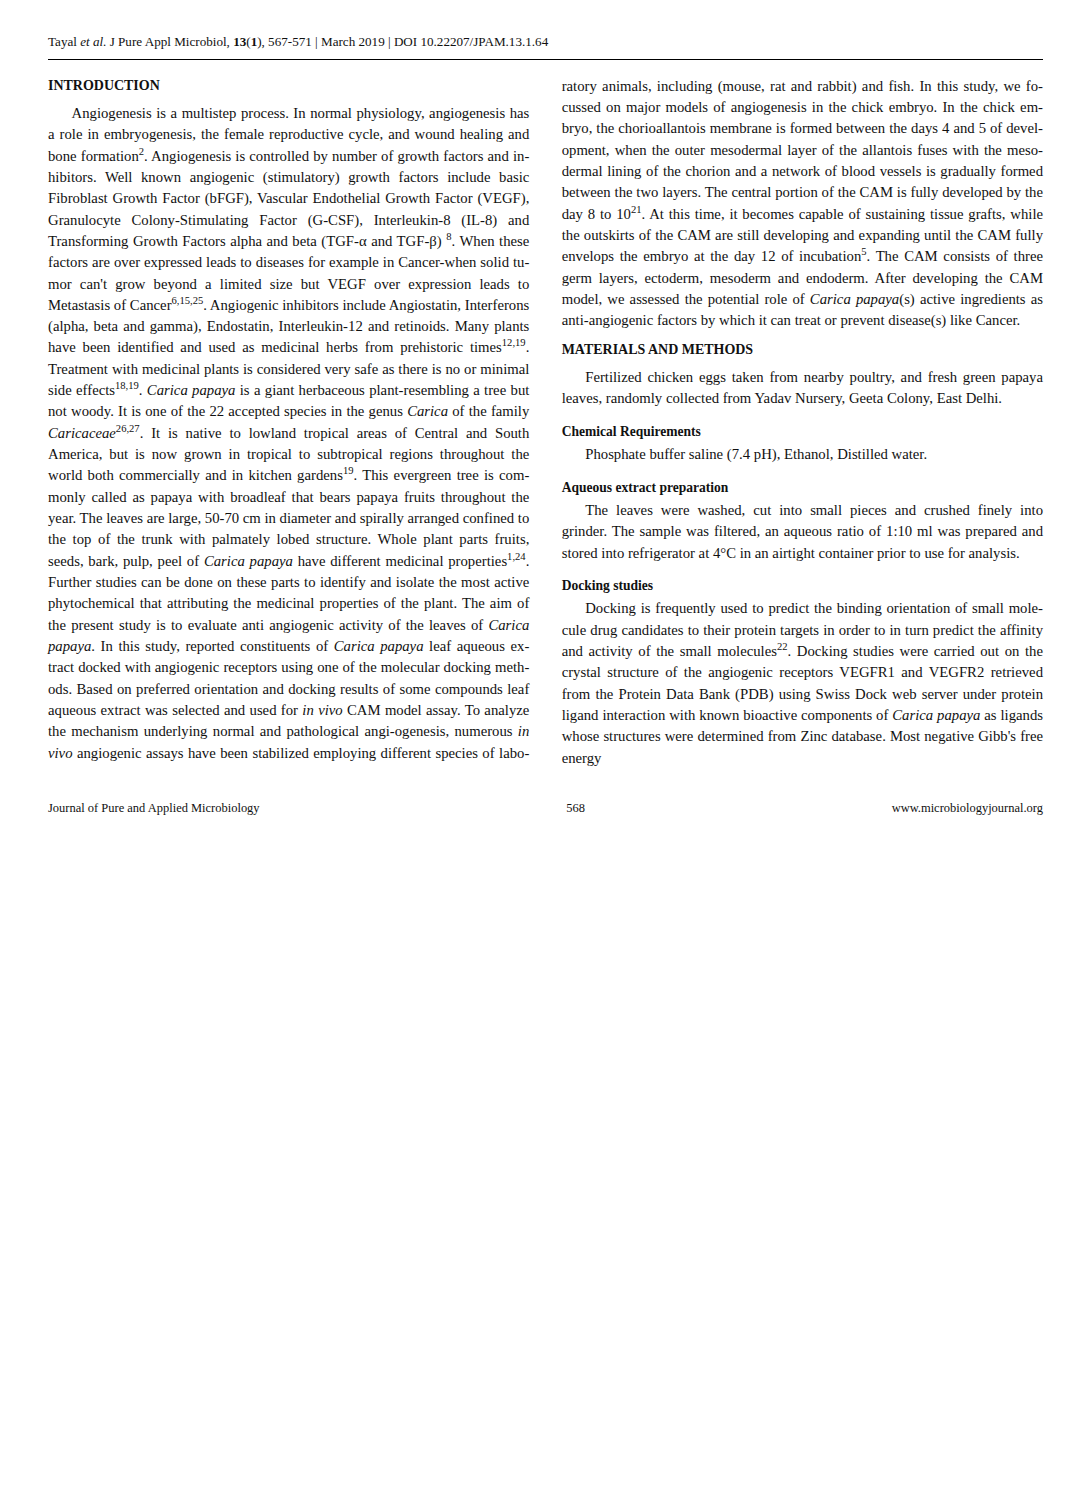Tayal et al. J Pure Appl Microbiol, 13(1), 567-571 | March 2019 | DOI 10.22207/JPAM.13.1.64
Introduction
Angiogenesis is a multistep process. In normal physiology, angiogenesis has a role in embryogenesis, the female reproductive cycle, and wound healing and bone formation2. Angiogenesis is controlled by number of growth factors and inhibitors. Well known angiogenic (stimulatory) growth factors include basic Fibroblast Growth Factor (bFGF), Vascular Endothelial Growth Factor (VEGF), Granulocyte Colony-Stimulating Factor (G-CSF), Interleukin-8 (IL-8) and Transforming Growth Factors alpha and beta (TGF-α and TGF-β) 8. When these factors are over expressed leads to diseases for example in Cancer-when solid tumor can't grow beyond a limited size but VEGF over expression leads to Metastasis of Cancer6,15,25. Angiogenic inhibitors include Angiostatin, Interferons (alpha, beta and gamma), Endostatin, Interleukin-12 and retinoids. Many plants have been identified and used as medicinal herbs from prehistoric times12,19. Treatment with medicinal plants is considered very safe as there is no or minimal side effects18,19. Carica papaya is a giant herbaceous plant-resembling a tree but not woody. It is one of the 22 accepted species in the genus Carica of the family Caricaceae26,27. It is native to lowland tropical areas of Central and South America, but is now grown in tropical to subtropical regions throughout the world both commercially and in kitchen gardens19. This evergreen tree is commonly called as papaya with broadleaf that bears papaya fruits throughout the year. The leaves are large, 50-70 cm in diameter and spirally arranged confined to the top of the trunk with palmately lobed structure. Whole plant parts fruits, seeds, bark, pulp, peel of Carica papaya have different medicinal properties1,24. Further studies can be done on these parts to identify and isolate the most active phytochemical that attributing the medicinal properties of the plant. The aim of the present study is to evaluate anti angiogenic activity of the leaves of Carica papaya. In this study, reported constituents of Carica papaya leaf aqueous extract docked with angiogenic receptors using one of the molecular docking methods. Based on preferred orientation and docking results of some compounds leaf aqueous extract was selected and used for in vivo CAM model assay. To analyze the mechanism underlying normal and pathological angi-ogenesis, numerous in vivo angiogenic assays have been stabilized employing different species of laboratory animals, including (mouse, rat and rabbit) and fish. In this study, we focussed on major models of angiogenesis in the chick embryo. In the chick embryo, the chorioallantois membrane is formed between the days 4 and 5 of development, when the outer mesodermal layer of the allantois fuses with the mesodermal lining of the chorion and a network of blood vessels is gradually formed between the two layers. The central portion of the CAM is fully developed by the day 8 to 1021. At this time, it becomes capable of sustaining tissue grafts, while the outskirts of the CAM are still developing and expanding until the CAM fully envelops the embryo at the day 12 of incubation5. The CAM consists of three germ layers, ectoderm, mesoderm and endoderm. After developing the CAM model, we assessed the potential role of Carica papaya(s) active ingredients as anti-angiogenic factors by which it can treat or prevent disease(s) like Cancer.
Materials and Methods
Fertilized chicken eggs taken from nearby poultry, and fresh green papaya leaves, randomly collected from Yadav Nursery, Geeta Colony, East Delhi.
Chemical Requirements
Phosphate buffer saline (7.4 pH), Ethanol, Distilled water.
Aqueous extract preparation
The leaves were washed, cut into small pieces and crushed finely into grinder. The sample was filtered, an aqueous ratio of 1:10 ml was prepared and stored into refrigerator at 4°C in an airtight container prior to use for analysis.
Docking studies
Docking is frequently used to predict the binding orientation of small molecule drug candidates to their protein targets in order to in turn predict the affinity and activity of the small molecules22. Docking studies were carried out on the crystal structure of the angiogenic receptors VEGFR1 and VEGFR2 retrieved from the Protein Data Bank (PDB) using Swiss Dock web server under protein ligand interaction with known bioactive components of Carica papaya as ligands whose structures were determined from Zinc database. Most negative Gibb's free energy
Journal of Pure and Applied Microbiology 568 www.microbiologyjournal.org